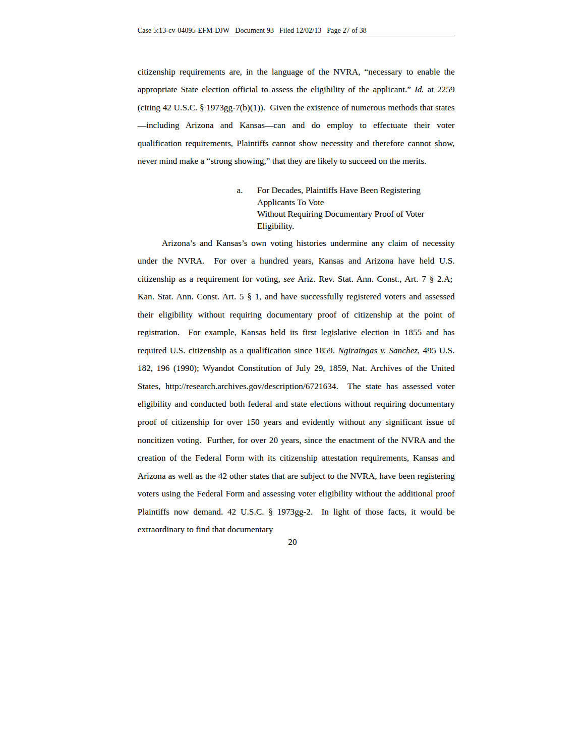Case 5:13-cv-04095-EFM-DJW Document 93 Filed 12/02/13 Page 27 of 38
citizenship requirements are, in the language of the NVRA, “necessary to enable the appropriate State election official to assess the eligibility of the applicant.” Id. at 2259 (citing 42 U.S.C. § 1973gg-7(b)(1)). Given the existence of numerous methods that states—including Arizona and Kansas—can and do employ to effectuate their voter qualification requirements, Plaintiffs cannot show necessity and therefore cannot show, never mind make a “strong showing,” that they are likely to succeed on the merits.
a.
For Decades, Plaintiffs Have Been Registering Applicants To VoteWithout Requiring Documentary Proof of Voter Eligibility.
Arizona’s and Kansas’s own voting histories undermine any claim of necessity under the NVRA. For over a hundred years, Kansas and Arizona have held U.S. citizenship as a requirement for voting, see Ariz. Rev. Stat. Ann. Const., Art. 7 § 2.A; Kan. Stat. Ann. Const. Art. 5 § 1, and have successfully registered voters and assessed their eligibility without requiring documentary proof of citizenship at the point of registration. For example, Kansas held its first legislative election in 1855 and has required U.S. citizenship as a qualification since 1859. Ngiraingas v. Sanchez, 495 U.S. 182, 196 (1990); Wyandot Constitution of July 29, 1859, Nat. Archives of the United States, http://research.archives.gov/description/6721634. The state has assessed voter eligibility and conducted both federal and state elections without requiring documentary proof of citizenship for over 150 years and evidently without any significant issue of noncitizen voting. Further, for over 20 years, since the enactment of the NVRA and the creation of the Federal Form with its citizenship attestation requirements, Kansas and Arizona as well as the 42 other states that are subject to the NVRA, have been registering voters using the Federal Form and assessing voter eligibility without the additional proof Plaintiffs now demand. 42 U.S.C. § 1973gg-2. In light of those facts, it would be extraordinary to find that documentary
20